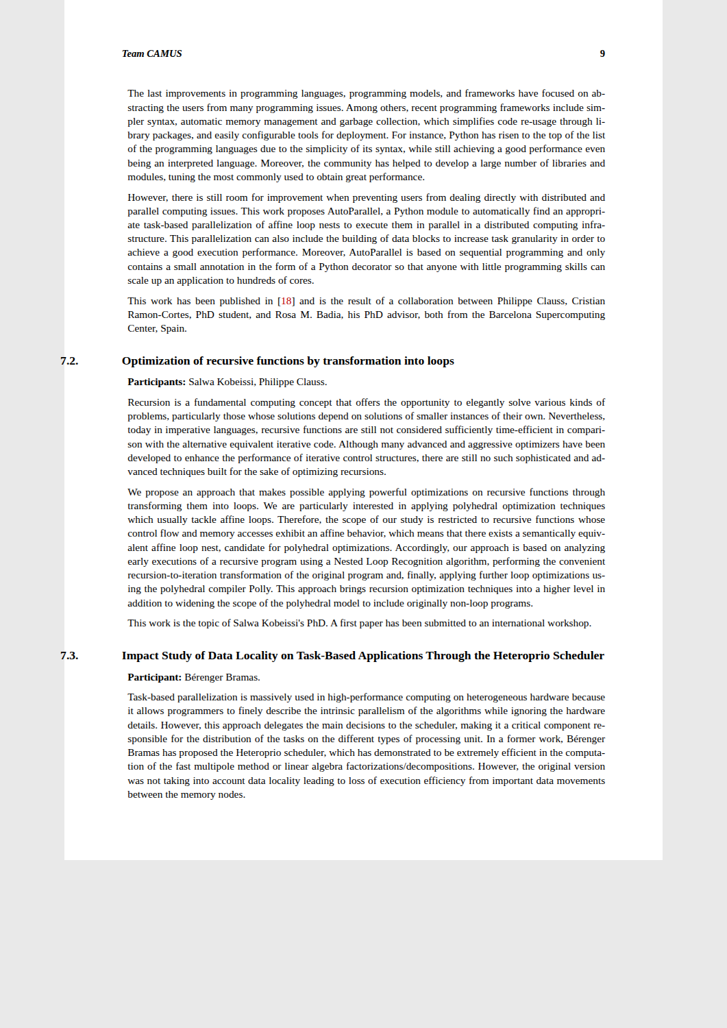Team CAMUS 9
The last improvements in programming languages, programming models, and frameworks have focused on abstracting the users from many programming issues. Among others, recent programming frameworks include simpler syntax, automatic memory management and garbage collection, which simplifies code re-usage through library packages, and easily configurable tools for deployment. For instance, Python has risen to the top of the list of the programming languages due to the simplicity of its syntax, while still achieving a good performance even being an interpreted language. Moreover, the community has helped to develop a large number of libraries and modules, tuning the most commonly used to obtain great performance.
However, there is still room for improvement when preventing users from dealing directly with distributed and parallel computing issues. This work proposes AutoParallel, a Python module to automatically find an appropriate task-based parallelization of affine loop nests to execute them in parallel in a distributed computing infrastructure. This parallelization can also include the building of data blocks to increase task granularity in order to achieve a good execution performance. Moreover, AutoParallel is based on sequential programming and only contains a small annotation in the form of a Python decorator so that anyone with little programming skills can scale up an application to hundreds of cores.
This work has been published in [18] and is the result of a collaboration between Philippe Clauss, Cristian Ramon-Cortes, PhD student, and Rosa M. Badia, his PhD advisor, both from the Barcelona Supercomputing Center, Spain.
7.2. Optimization of recursive functions by transformation into loops
Participants: Salwa Kobeissi, Philippe Clauss.
Recursion is a fundamental computing concept that offers the opportunity to elegantly solve various kinds of problems, particularly those whose solutions depend on solutions of smaller instances of their own. Nevertheless, today in imperative languages, recursive functions are still not considered sufficiently time-efficient in comparison with the alternative equivalent iterative code. Although many advanced and aggressive optimizers have been developed to enhance the performance of iterative control structures, there are still no such sophisticated and advanced techniques built for the sake of optimizing recursions.
We propose an approach that makes possible applying powerful optimizations on recursive functions through transforming them into loops. We are particularly interested in applying polyhedral optimization techniques which usually tackle affine loops. Therefore, the scope of our study is restricted to recursive functions whose control flow and memory accesses exhibit an affine behavior, which means that there exists a semantically equivalent affine loop nest, candidate for polyhedral optimizations. Accordingly, our approach is based on analyzing early executions of a recursive program using a Nested Loop Recognition algorithm, performing the convenient recursion-to-iteration transformation of the original program and, finally, applying further loop optimizations using the polyhedral compiler Polly. This approach brings recursion optimization techniques into a higher level in addition to widening the scope of the polyhedral model to include originally non-loop programs.
This work is the topic of Salwa Kobeissi's PhD. A first paper has been submitted to an international workshop.
7.3. Impact Study of Data Locality on Task-Based Applications Through the Heteroprio Scheduler
Participant: Bérenger Bramas.
Task-based parallelization is massively used in high-performance computing on heterogeneous hardware because it allows programmers to finely describe the intrinsic parallelism of the algorithms while ignoring the hardware details. However, this approach delegates the main decisions to the scheduler, making it a critical component responsible for the distribution of the tasks on the different types of processing unit. In a former work, Bérenger Bramas has proposed the Heteroprio scheduler, which has demonstrated to be extremely efficient in the computation of the fast multipole method or linear algebra factorizations/decompositions. However, the original version was not taking into account data locality leading to loss of execution efficiency from important data movements between the memory nodes.